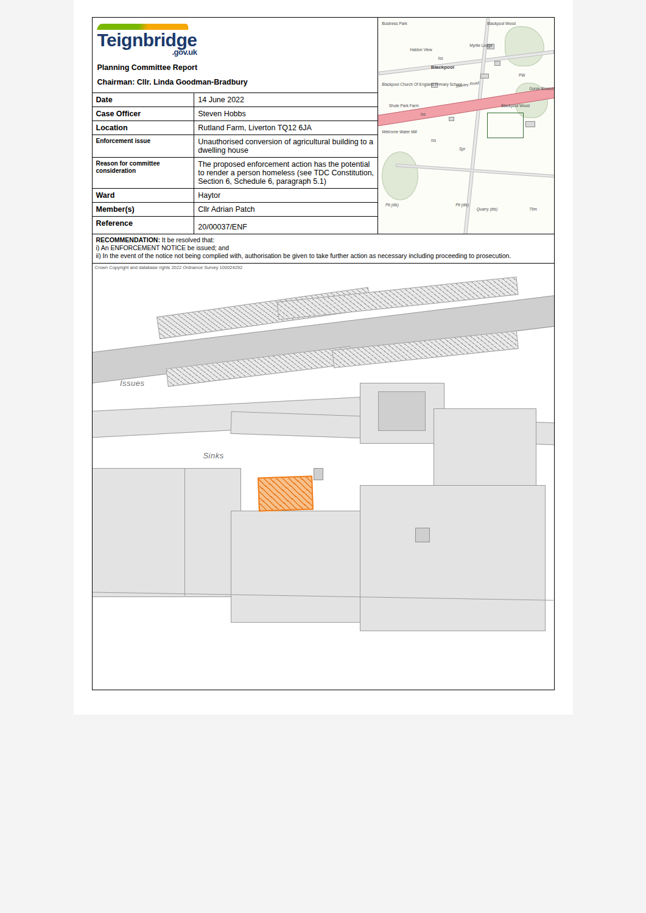Teignbridge .gov.uk
Planning Committee Report
Chairman: Cllr. Linda Goodman-Bradbury
| Date | 14 June 2022 |
| Case Officer | Steven Hobbs |
| Location | Rutland Farm, Liverton TQ12 6JA |
| Enforcement issue | Unauthorised conversion of agricultural building to a dwelling house |
| Reason for committee consideration | The proposed enforcement action has the potential to render a person homeless (see TDC Constitution, Section 6, Schedule 6, paragraph 5.1) |
| Ward | Haytor |
| Member(s) | Cllr Adrian Patch |
| Reference | 20/00037/ENF |
Business Park Blackpool Wood Haldon View Myrtle Lodge Blackpool Blackpool Church Of England Primary School PW Gorse Blossom Farm Shute Park Farm Stanley Road Blackpool Wood Welcome Water Mill Iss Spr Pit (dis) Pit (dis) Quarry (dis) 79m Iss Iss
RECOMMENDATION: It be resolved that:
i) An ENFORCEMENT NOTICE be issued; and
ii) In the event of the notice not being complied with, authorisation be given to take further action as necessary including proceeding to prosecution.
Crown Copyright and database rights 2022 Ordnance Survey 100024292
Issues Sinks